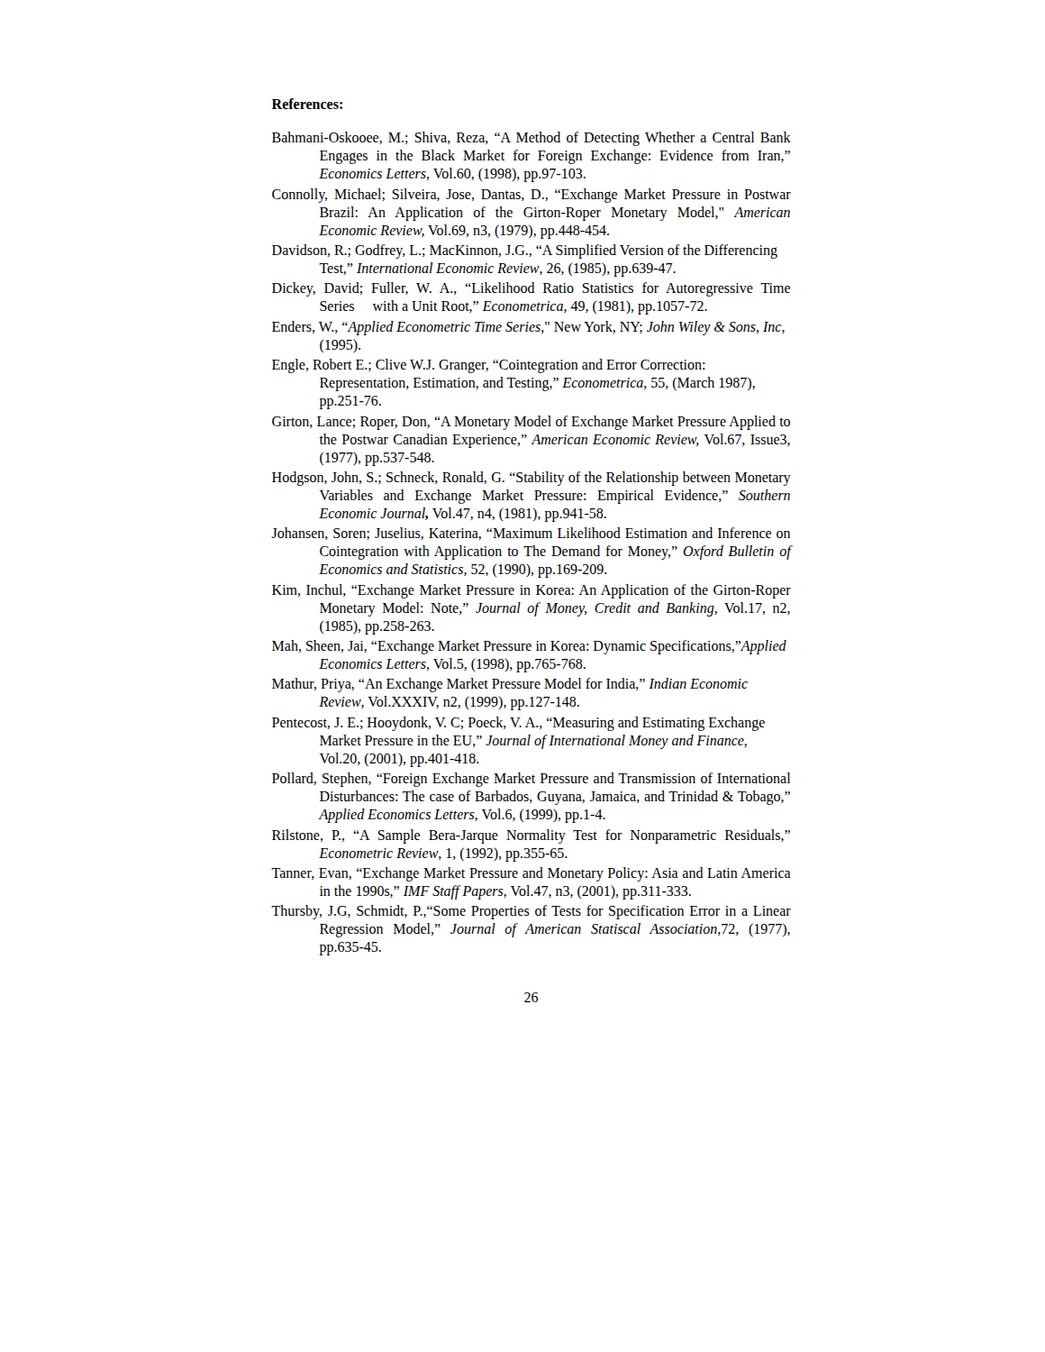References:
Bahmani-Oskooee, M.; Shiva, Reza, “A Method of Detecting Whether a Central Bank Engages in the Black Market for Foreign Exchange: Evidence from Iran,” Economics Letters, Vol.60, (1998), pp.97-103.
Connolly, Michael; Silveira, Jose, Dantas, D., “Exchange Market Pressure in Postwar Brazil: An Application of the Girton-Roper Monetary Model," American Economic Review, Vol.69, n3, (1979), pp.448-454.
Davidson, R.; Godfrey, L.; MacKinnon, J.G., “A Simplified Version of the Differencing Test,” International Economic Review, 26, (1985), pp.639-47.
Dickey, David; Fuller, W. A., “Likelihood Ratio Statistics for Autoregressive Time Series with a Unit Root,” Econometrica, 49, (1981), pp.1057-72.
Enders, W., “Applied Econometric Time Series," New York, NY; John Wiley & Sons, Inc, (1995).
Engle, Robert E.; Clive W.J. Granger, “Cointegration and Error Correction: Representation, Estimation, and Testing,” Econometrica, 55, (March 1987), pp.251-76.
Girton, Lance; Roper, Don, “A Monetary Model of Exchange Market Pressure Applied to the Postwar Canadian Experience,” American Economic Review, Vol.67, Issue3, (1977), pp.537-548.
Hodgson, John, S.; Schneck, Ronald, G. “Stability of the Relationship between Monetary Variables and Exchange Market Pressure: Empirical Evidence,” Southern Economic Journal, Vol.47, n4, (1981), pp.941-58.
Johansen, Soren; Juselius, Katerina, “Maximum Likelihood Estimation and Inference on Cointegration with Application to The Demand for Money,” Oxford Bulletin of Economics and Statistics, 52, (1990), pp.169-209.
Kim, Inchul, “Exchange Market Pressure in Korea: An Application of the Girton-Roper Monetary Model: Note,” Journal of Money, Credit and Banking, Vol.17, n2, (1985), pp.258-263.
Mah, Sheen, Jai, “Exchange Market Pressure in Korea: Dynamic Specifications,”Applied Economics Letters, Vol.5, (1998), pp.765-768.
Mathur, Priya, “An Exchange Market Pressure Model for India,” Indian Economic Review, Vol.XXXIV, n2, (1999), pp.127-148.
Pentecost, J. E.; Hooydonk, V. C; Poeck, V. A., “Measuring and Estimating Exchange Market Pressure in the EU,” Journal of International Money and Finance, Vol.20, (2001), pp.401-418.
Pollard, Stephen, “Foreign Exchange Market Pressure and Transmission of International Disturbances: The case of Barbados, Guyana, Jamaica, and Trinidad & Tobago,” Applied Economics Letters, Vol.6, (1999), pp.1-4.
Rilstone, P., “A Sample Bera-Jarque Normality Test for Nonparametric Residuals,” Econometric Review, 1, (1992), pp.355-65.
Tanner, Evan, “Exchange Market Pressure and Monetary Policy: Asia and Latin America in the 1990s,” IMF Staff Papers, Vol.47, n3, (2001), pp.311-333.
Thursby, J.G, Schmidt, P.,“Some Properties of Tests for Specification Error in a Linear Regression Model,” Journal of American Statiscal Association,72, (1977), pp.635-45.
26